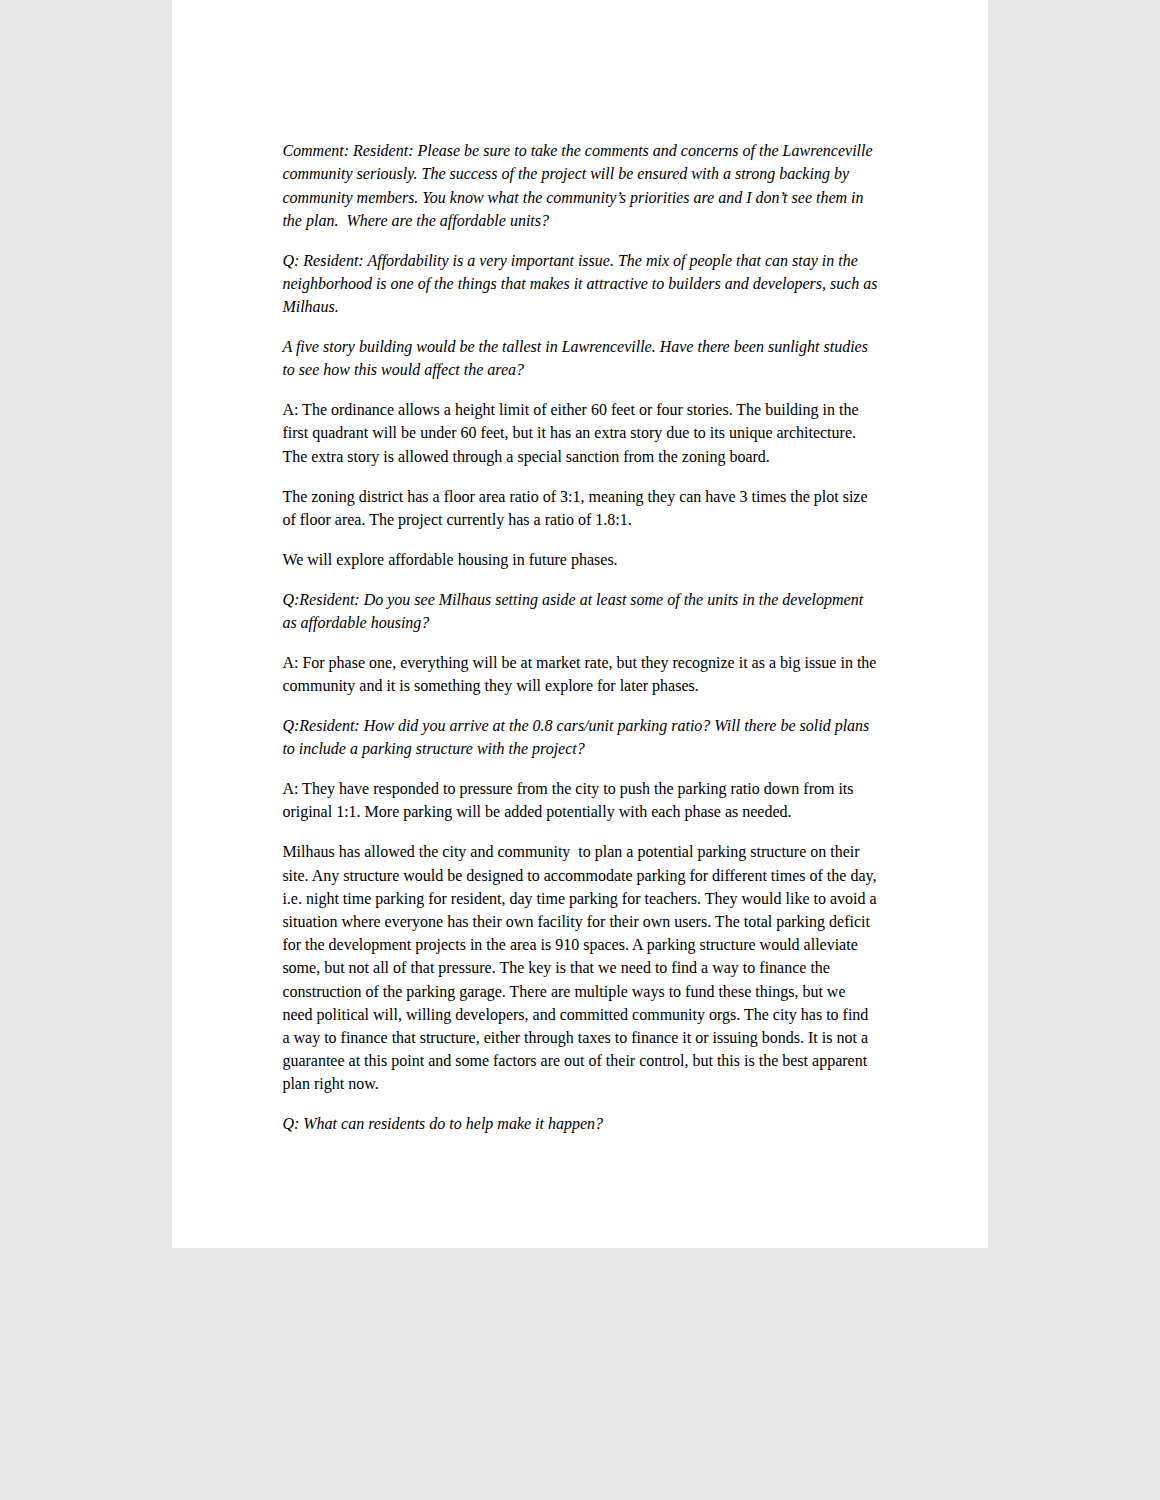Comment: Resident: Please be sure to take the comments and concerns of the Lawrenceville community seriously. The success of the project will be ensured with a strong backing by community members. You know what the community’s priorities are and I don’t see them in the plan. Where are the affordable units?
Q: Resident: Affordability is a very important issue. The mix of people that can stay in the neighborhood is one of the things that makes it attractive to builders and developers, such as Milhaus.
A five story building would be the tallest in Lawrenceville. Have there been sunlight studies to see how this would affect the area?
A: The ordinance allows a height limit of either 60 feet or four stories. The building in the first quadrant will be under 60 feet, but it has an extra story due to its unique architecture. The extra story is allowed through a special sanction from the zoning board.
The zoning district has a floor area ratio of 3:1, meaning they can have 3 times the plot size of floor area. The project currently has a ratio of 1.8:1.
We will explore affordable housing in future phases.
Q:Resident: Do you see Milhaus setting aside at least some of the units in the development as affordable housing?
A: For phase one, everything will be at market rate, but they recognize it as a big issue in the community and it is something they will explore for later phases.
Q:Resident: How did you arrive at the 0.8 cars/unit parking ratio? Will there be solid plans to include a parking structure with the project?
A: They have responded to pressure from the city to push the parking ratio down from its original 1:1. More parking will be added potentially with each phase as needed.
Milhaus has allowed the city and community to plan a potential parking structure on their site. Any structure would be designed to accommodate parking for different times of the day, i.e. night time parking for resident, day time parking for teachers. They would like to avoid a situation where everyone has their own facility for their own users. The total parking deficit for the development projects in the area is 910 spaces. A parking structure would alleviate some, but not all of that pressure. The key is that we need to find a way to finance the construction of the parking garage. There are multiple ways to fund these things, but we need political will, willing developers, and committed community orgs. The city has to find a way to finance that structure, either through taxes to finance it or issuing bonds. It is not a guarantee at this point and some factors are out of their control, but this is the best apparent plan right now.
Q: What can residents do to help make it happen?